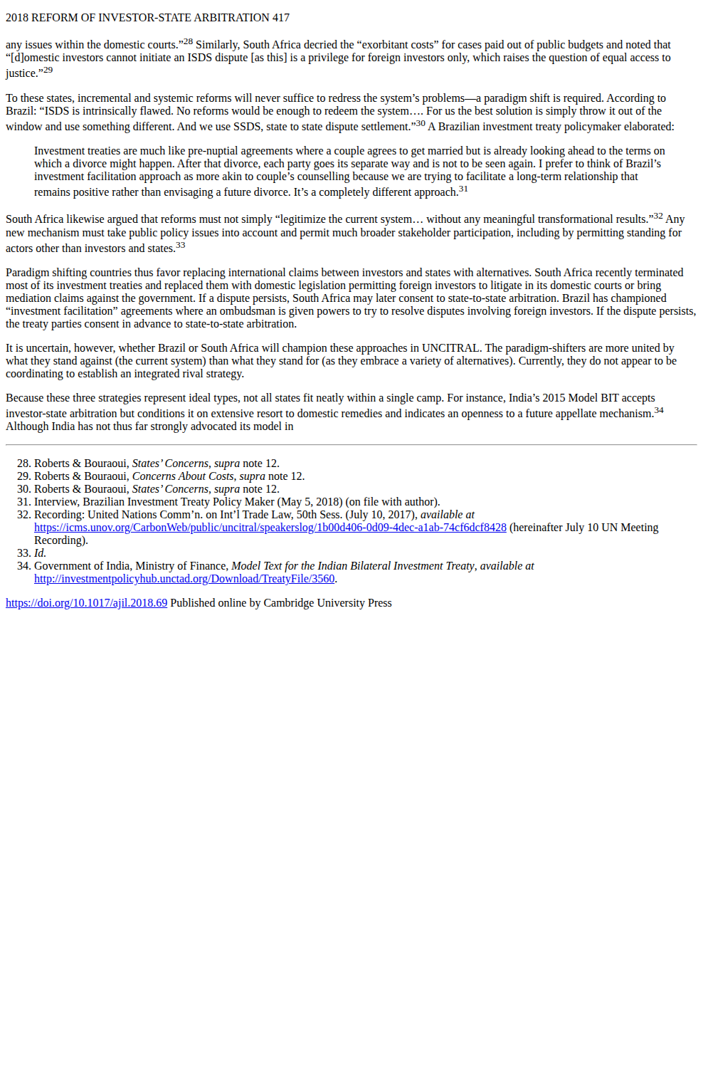2018 REFORM OF INVESTOR-STATE ARBITRATION 417
any issues within the domestic courts.”28 Similarly, South Africa decried the “exorbitant costs” for cases paid out of public budgets and noted that “[d]omestic investors cannot initiate an ISDS dispute [as this] is a privilege for foreign investors only, which raises the question of equal access to justice.”29
To these states, incremental and systemic reforms will never suffice to redress the system’s problems—a paradigm shift is required. According to Brazil: “ISDS is intrinsically flawed. No reforms would be enough to redeem the system…. For us the best solution is simply throw it out of the window and use something different. And we use SSDS, state to state dispute settlement.”30 A Brazilian investment treaty policymaker elaborated:
Investment treaties are much like pre-nuptial agreements where a couple agrees to get married but is already looking ahead to the terms on which a divorce might happen. After that divorce, each party goes its separate way and is not to be seen again. I prefer to think of Brazil’s investment facilitation approach as more akin to couple’s counselling because we are trying to facilitate a long-term relationship that remains positive rather than envisaging a future divorce. It’s a completely different approach.31
South Africa likewise argued that reforms must not simply “legitimize the current system… without any meaningful transformational results.”32 Any new mechanism must take public policy issues into account and permit much broader stakeholder participation, including by permitting standing for actors other than investors and states.33
Paradigm shifting countries thus favor replacing international claims between investors and states with alternatives. South Africa recently terminated most of its investment treaties and replaced them with domestic legislation permitting foreign investors to litigate in its domestic courts or bring mediation claims against the government. If a dispute persists, South Africa may later consent to state-to-state arbitration. Brazil has championed “investment facilitation” agreements where an ombudsman is given powers to try to resolve disputes involving foreign investors. If the dispute persists, the treaty parties consent in advance to state-to-state arbitration.
It is uncertain, however, whether Brazil or South Africa will champion these approaches in UNCITRAL. The paradigm-shifters are more united by what they stand against (the current system) than what they stand for (as they embrace a variety of alternatives). Currently, they do not appear to be coordinating to establish an integrated rival strategy.
Because these three strategies represent ideal types, not all states fit neatly within a single camp. For instance, India’s 2015 Model BIT accepts investor-state arbitration but conditions it on extensive resort to domestic remedies and indicates an openness to a future appellate mechanism.34 Although India has not thus far strongly advocated its model in
Roberts & Bouraoui, States’ Concerns, supra note 12.
Roberts & Bouraoui, Concerns About Costs, supra note 12.
Roberts & Bouraoui, States’ Concerns, supra note 12.
Interview, Brazilian Investment Treaty Policy Maker (May 5, 2018) (on file with author).
Recording: United Nations Comm’n. on Int’l Trade Law, 50th Sess. (July 10, 2017), available at https://icms.unov.org/CarbonWeb/public/uncitral/speakerslog/1b00d406-0d09-4dec-a1ab-74cf6dcf8428 (hereinafter July 10 UN Meeting Recording).
Id.
Government of India, Ministry of Finance, Model Text for the Indian Bilateral Investment Treaty, available at http://investmentpolicyhub.unctad.org/Download/TreatyFile/3560.
https://doi.org/10.1017/ajil.2018.69 Published online by Cambridge University Press